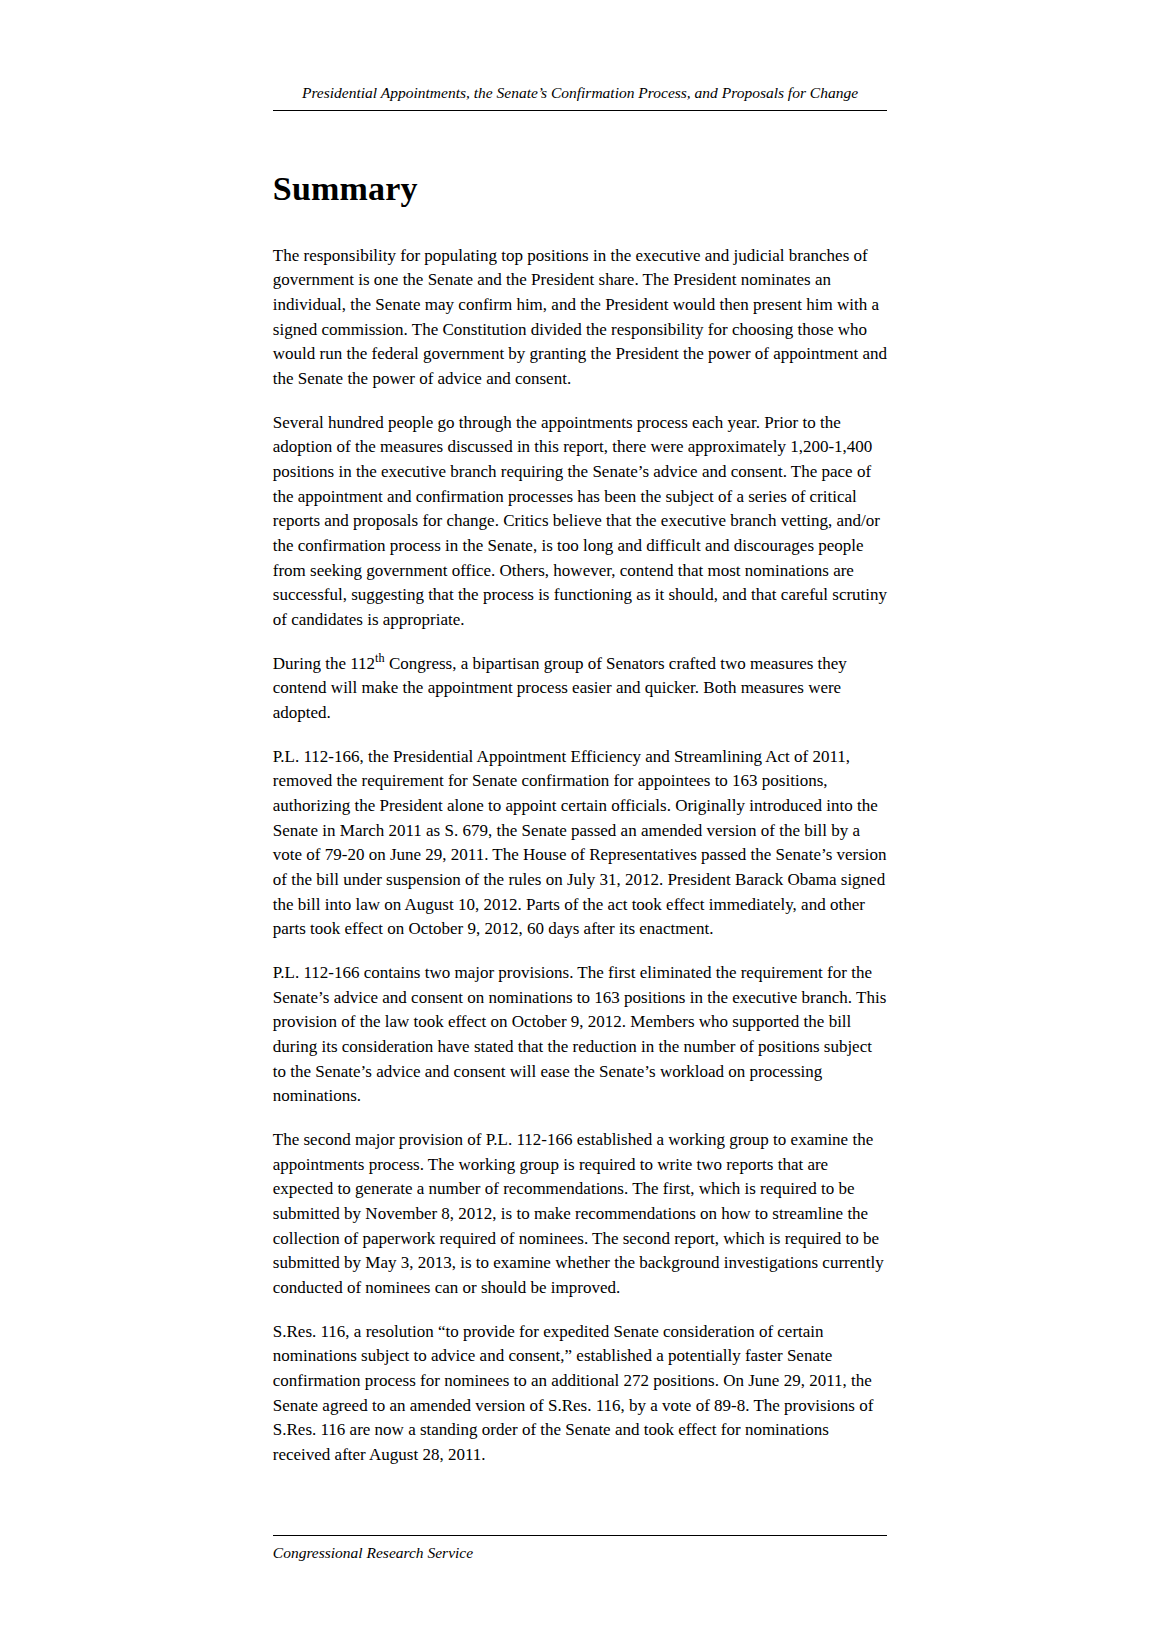Presidential Appointments, the Senate’s Confirmation Process, and Proposals for Change
Summary
The responsibility for populating top positions in the executive and judicial branches of government is one the Senate and the President share. The President nominates an individual, the Senate may confirm him, and the President would then present him with a signed commission. The Constitution divided the responsibility for choosing those who would run the federal government by granting the President the power of appointment and the Senate the power of advice and consent.
Several hundred people go through the appointments process each year. Prior to the adoption of the measures discussed in this report, there were approximately 1,200-1,400 positions in the executive branch requiring the Senate’s advice and consent. The pace of the appointment and confirmation processes has been the subject of a series of critical reports and proposals for change. Critics believe that the executive branch vetting, and/or the confirmation process in the Senate, is too long and difficult and discourages people from seeking government office. Others, however, contend that most nominations are successful, suggesting that the process is functioning as it should, and that careful scrutiny of candidates is appropriate.
During the 112th Congress, a bipartisan group of Senators crafted two measures they contend will make the appointment process easier and quicker. Both measures were adopted.
P.L. 112-166, the Presidential Appointment Efficiency and Streamlining Act of 2011, removed the requirement for Senate confirmation for appointees to 163 positions, authorizing the President alone to appoint certain officials. Originally introduced into the Senate in March 2011 as S. 679, the Senate passed an amended version of the bill by a vote of 79-20 on June 29, 2011. The House of Representatives passed the Senate’s version of the bill under suspension of the rules on July 31, 2012. President Barack Obama signed the bill into law on August 10, 2012. Parts of the act took effect immediately, and other parts took effect on October 9, 2012, 60 days after its enactment.
P.L. 112-166 contains two major provisions. The first eliminated the requirement for the Senate’s advice and consent on nominations to 163 positions in the executive branch. This provision of the law took effect on October 9, 2012. Members who supported the bill during its consideration have stated that the reduction in the number of positions subject to the Senate’s advice and consent will ease the Senate’s workload on processing nominations.
The second major provision of P.L. 112-166 established a working group to examine the appointments process. The working group is required to write two reports that are expected to generate a number of recommendations. The first, which is required to be submitted by November 8, 2012, is to make recommendations on how to streamline the collection of paperwork required of nominees. The second report, which is required to be submitted by May 3, 2013, is to examine whether the background investigations currently conducted of nominees can or should be improved.
S.Res. 116, a resolution “to provide for expedited Senate consideration of certain nominations subject to advice and consent,” established a potentially faster Senate confirmation process for nominees to an additional 272 positions. On June 29, 2011, the Senate agreed to an amended version of S.Res. 116, by a vote of 89-8. The provisions of S.Res. 116 are now a standing order of the Senate and took effect for nominations received after August 28, 2011.
Congressional Research Service